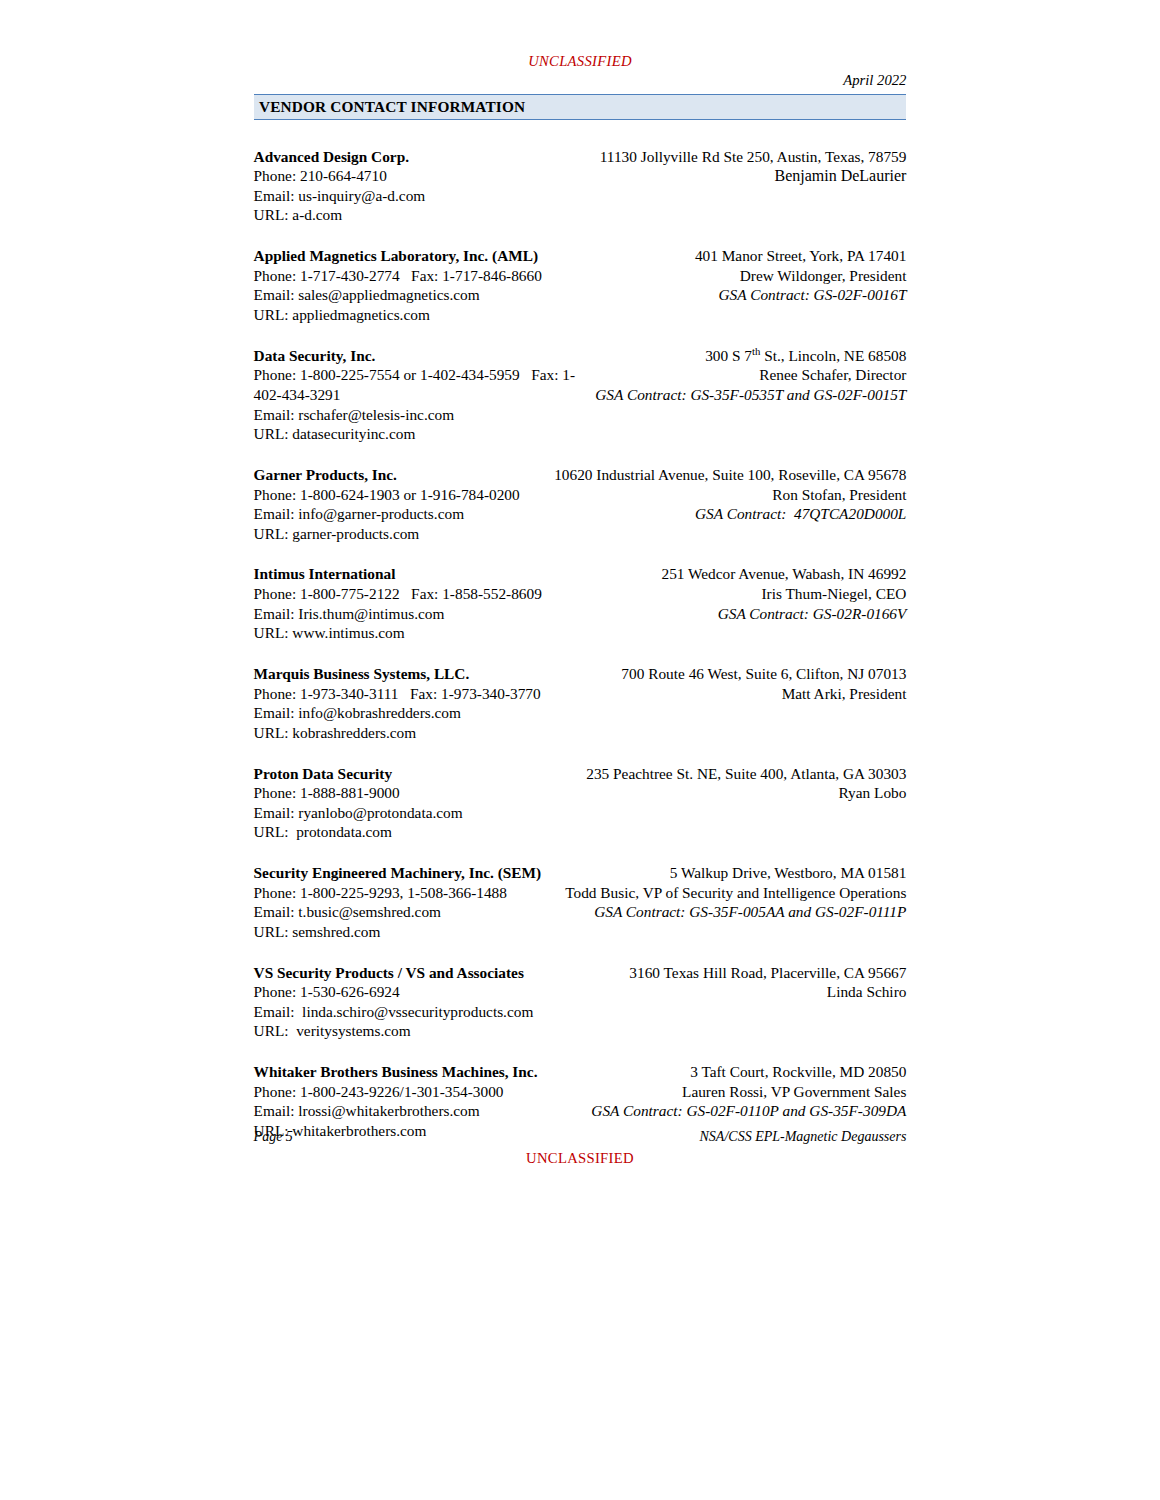UNCLASSIFIED
April 2022
VENDOR CONTACT INFORMATION
Advanced Design Corp.
Phone: 210-664-4710
Email: us-inquiry@a-d.com
URL: a-d.com
11130 Jollyville Rd Ste 250, Austin, Texas, 78759
Benjamin DeLaurier
Applied Magnetics Laboratory, Inc. (AML)
Phone: 1-717-430-2774 Fax: 1-717-846-8660
Email: sales@appliedmagnetics.com
URL: appliedmagnetics.com
401 Manor Street, York, PA 17401
Drew Wildonger, President
GSA Contract: GS-02F-0016T
Data Security, Inc.
Phone: 1-800-225-7554 or 1-402-434-5959 Fax: 1-402-434-3291
Email: rschafer@telesis-inc.com
URL: datasecurityinc.com
300 S 7th St., Lincoln, NE 68508
Renee Schafer, Director
GSA Contract: GS-35F-0535T and GS-02F-0015T
Garner Products, Inc.
Phone: 1-800-624-1903 or 1-916-784-0200
Email: info@garner-products.com
URL: garner-products.com
10620 Industrial Avenue, Suite 100, Roseville, CA 95678
Ron Stofan, President
GSA Contract: 47QTCA20D000L
Intimus International
Phone: 1-800-775-2122 Fax: 1-858-552-8609
Email: Iris.thum@intimus.com
URL: www.intimus.com
251 Wedcor Avenue, Wabash, IN 46992
Iris Thum-Niegel, CEO
GSA Contract: GS-02R-0166V
Marquis Business Systems, LLC.
Phone: 1-973-340-3111 Fax: 1-973-340-3770
Email: info@kobrashredders.com
URL: kobrashredders.com
700 Route 46 West, Suite 6, Clifton, NJ 07013
Matt Arki, President
Proton Data Security
Phone: 1-888-881-9000
Email: ryanlobo@protondata.com
URL: protondata.com
235 Peachtree St. NE, Suite 400, Atlanta, GA 30303
Ryan Lobo
Security Engineered Machinery, Inc. (SEM)
Phone: 1-800-225-9293, 1-508-366-1488
Email: t.busic@semshred.com
URL: semshred.com
5 Walkup Drive, Westboro, MA 01581
Todd Busic, VP of Security and Intelligence Operations
GSA Contract: GS-35F-005AA and GS-02F-0111P
VS Security Products / VS and Associates
Phone: 1-530-626-6924
Email: linda.schiro@vssecurityproducts.com
URL: veritysystems.com
3160 Texas Hill Road, Placerville, CA 95667
Linda Schiro
Whitaker Brothers Business Machines, Inc.
Phone: 1-800-243-9226/1-301-354-3000
Email: lrossi@whitakerbrothers.com
URL: whitakerbrothers.com
3 Taft Court, Rockville, MD 20850
Lauren Rossi, VP Government Sales
GSA Contract: GS-02F-0110P and GS-35F-309DA
Page 5
NSA/CSS EPL-Magnetic Degaussers
UNCLASSIFIED